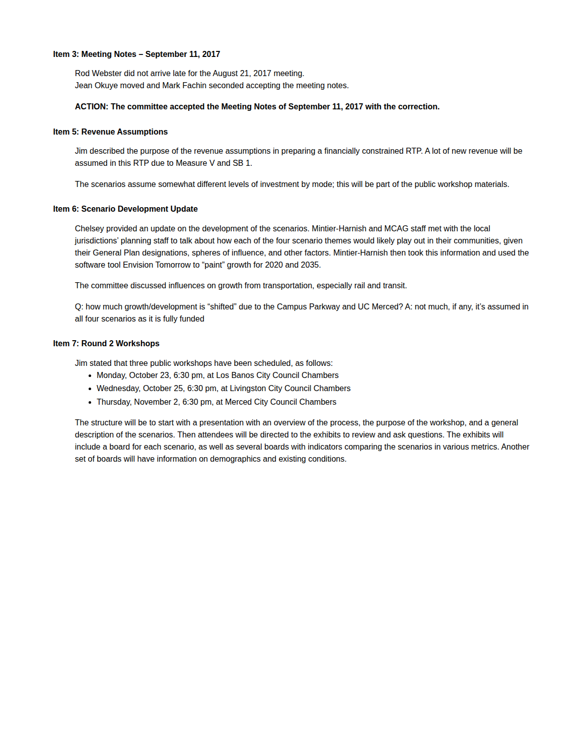Item 3: Meeting Notes – September 11, 2017
Rod Webster did not arrive late for the August 21, 2017 meeting.
Jean Okuye moved and Mark Fachin seconded accepting the meeting notes.
ACTION: The committee accepted the Meeting Notes of September 11, 2017 with the correction.
Item 5: Revenue Assumptions
Jim described the purpose of the revenue assumptions in preparing a financially constrained RTP. A lot of new revenue will be assumed in this RTP due to Measure V and SB 1.
The scenarios assume somewhat different levels of investment by mode; this will be part of the public workshop materials.
Item 6: Scenario Development Update
Chelsey provided an update on the development of the scenarios. Mintier-Harnish and MCAG staff met with the local jurisdictions’ planning staff to talk about how each of the four scenario themes would likely play out in their communities, given their General Plan designations, spheres of influence, and other factors. Mintier-Harnish then took this information and used the software tool Envision Tomorrow to “paint” growth for 2020 and 2035.
The committee discussed influences on growth from transportation, especially rail and transit.
Q: how much growth/development is “shifted” due to the Campus Parkway and UC Merced? A: not much, if any, it’s assumed in all four scenarios as it is fully funded
Item 7: Round 2 Workshops
Jim stated that three public workshops have been scheduled, as follows:
Monday, October 23, 6:30 pm, at Los Banos City Council Chambers
Wednesday, October 25, 6:30 pm, at Livingston City Council Chambers
Thursday, November 2, 6:30 pm, at Merced City Council Chambers
The structure will be to start with a presentation with an overview of the process, the purpose of the workshop, and a general description of the scenarios. Then attendees will be directed to the exhibits to review and ask questions. The exhibits will include a board for each scenario, as well as several boards with indicators comparing the scenarios in various metrics. Another set of boards will have information on demographics and existing conditions.